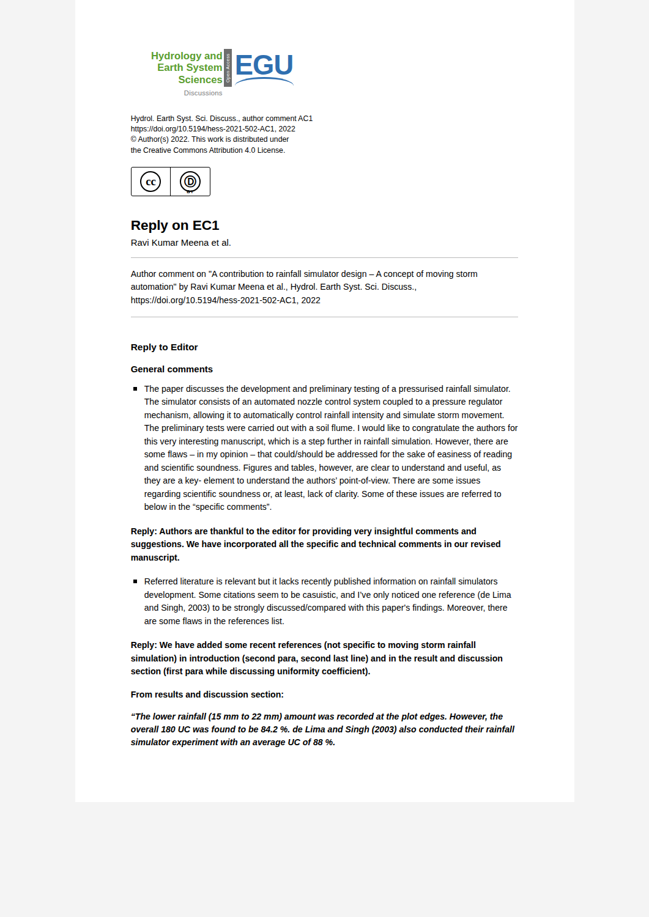Hydrology and
Earth System
Sciences
Discussions
Open Access
EGU
Hydrol. Earth Syst. Sci. Discuss., author comment AC1 https://doi.org/10.5194/hess-2021-502-AC1, 2022 © Author(s) 2022. This work is distributed under the Creative Commons Attribution 4.0 License.
cc
Ⓓ BY
Reply on EC1
Ravi Kumar Meena et al.
Author comment on "A contribution to rainfall simulator design – A concept of moving storm automation" by Ravi Kumar Meena et al., Hydrol. Earth Syst. Sci. Discuss., https://doi.org/10.5194/hess-2021-502-AC1, 2022
Reply to Editor
General comments
The paper discusses the development and preliminary testing of a pressurised rainfall simulator. The simulator consists of an automated nozzle control system coupled to a pressure regulator mechanism, allowing it to automatically control rainfall intensity and simulate storm movement. The preliminary tests were carried out with a soil flume. I would like to congratulate the authors for this very interesting manuscript, which is a step further in rainfall simulation. However, there are some flaws – in my opinion – that could/should be addressed for the sake of easiness of reading and scientific soundness. Figures and tables, however, are clear to understand and useful, as they are a key- element to understand the authors’ point-of-view. There are some issues regarding scientific soundness or, at least, lack of clarity. Some of these issues are referred to below in the “specific comments”.
Reply: Authors are thankful to the editor for providing very insightful comments and suggestions. We have incorporated all the specific and technical comments in our revised manuscript.
Referred literature is relevant but it lacks recently published information on rainfall simulators development. Some citations seem to be casuistic, and I’ve only noticed one reference (de Lima and Singh, 2003) to be strongly discussed/compared with this paper's findings. Moreover, there are some flaws in the references list.
Reply: We have added some recent references (not specific to moving storm rainfall simulation) in introduction (second para, second last line) and in the result and discussion section (first para while discussing uniformity coefficient).
From results and discussion section:
“The lower rainfall (15 mm to 22 mm) amount was recorded at the plot edges. However, the overall 180 UC was found to be 84.2 %. de Lima and Singh (2003) also conducted their rainfall simulator experiment with an average UC of 88 %.